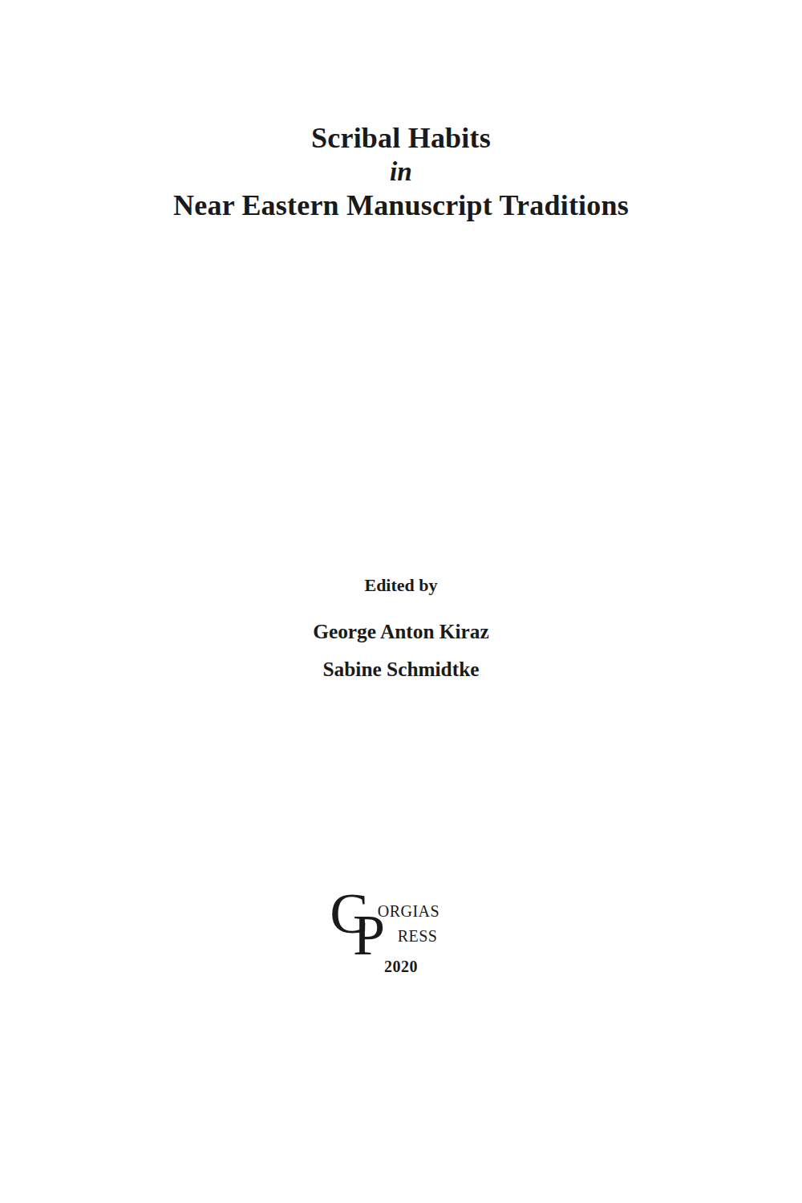Scribal Habits in Near Eastern Manuscript Traditions
Edited by
George Anton Kiraz
Sabine Schmidtke
C orgias P ress
2020